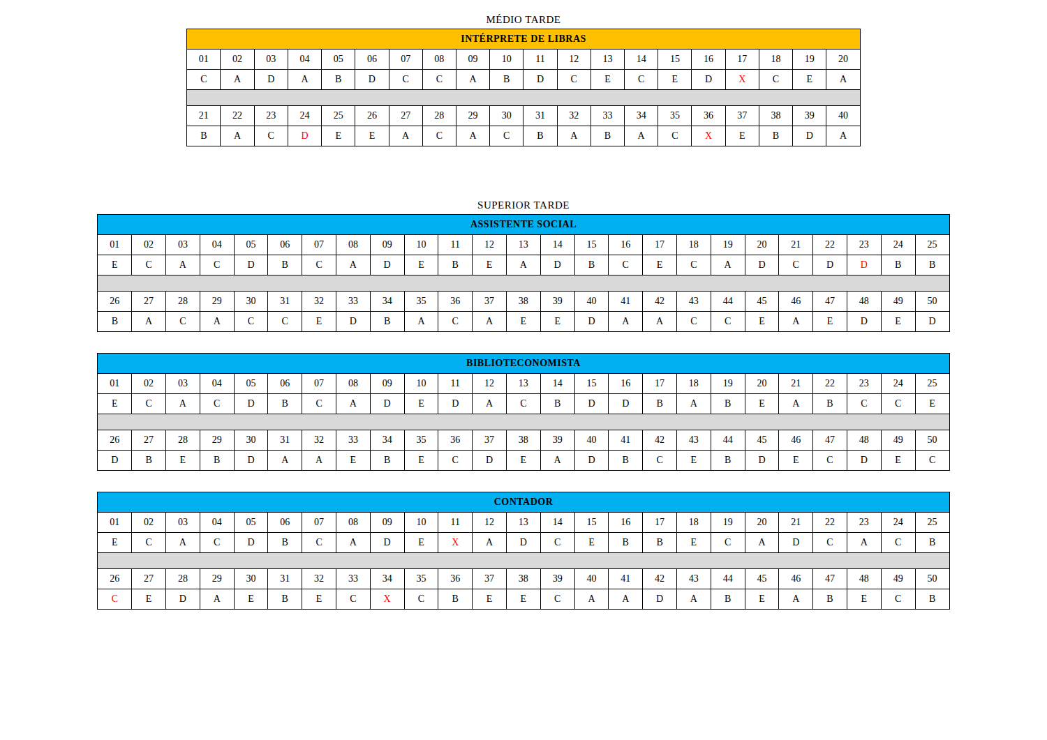MÉDIO TARDE
| INTÉRPRETE DE LIBRAS |
| 01 | 02 | 03 | 04 | 05 | 06 | 07 | 08 | 09 | 10 | 11 | 12 | 13 | 14 | 15 | 16 | 17 | 18 | 19 | 20 |
| C | A | D | A | B | D | C | C | A | B | D | C | E | C | E | D | X | C | E | A |
| 21 | 22 | 23 | 24 | 25 | 26 | 27 | 28 | 29 | 30 | 31 | 32 | 33 | 34 | 35 | 36 | 37 | 38 | 39 | 40 |
| B | A | C | D | E | E | A | C | A | C | B | A | B | A | C | X | E | B | D | A |
SUPERIOR TARDE
| ASSISTENTE SOCIAL |
| 01 | 02 | 03 | 04 | 05 | 06 | 07 | 08 | 09 | 10 | 11 | 12 | 13 | 14 | 15 | 16 | 17 | 18 | 19 | 20 | 21 | 22 | 23 | 24 | 25 |
| E | C | A | C | D | B | C | A | D | E | B | E | A | D | B | C | E | C | A | D | C | D | D | B | B |
| 26 | 27 | 28 | 29 | 30 | 31 | 32 | 33 | 34 | 35 | 36 | 37 | 38 | 39 | 40 | 41 | 42 | 43 | 44 | 45 | 46 | 47 | 48 | 49 | 50 |
| B | A | C | A | C | C | E | D | B | A | C | A | E | E | D | A | A | C | C | E | A | E | D | E | D |
| BIBLIOTECONOMISTA |
| 01 | 02 | 03 | 04 | 05 | 06 | 07 | 08 | 09 | 10 | 11 | 12 | 13 | 14 | 15 | 16 | 17 | 18 | 19 | 20 | 21 | 22 | 23 | 24 | 25 |
| E | C | A | C | D | B | C | A | D | E | D | A | C | B | D | D | B | A | B | E | A | B | C | C | E |
| 26 | 27 | 28 | 29 | 30 | 31 | 32 | 33 | 34 | 35 | 36 | 37 | 38 | 39 | 40 | 41 | 42 | 43 | 44 | 45 | 46 | 47 | 48 | 49 | 50 |
| D | B | E | B | D | A | A | E | B | E | C | D | E | A | D | B | C | E | B | D | E | C | D | E | C |
| CONTADOR |
| 01 | 02 | 03 | 04 | 05 | 06 | 07 | 08 | 09 | 10 | 11 | 12 | 13 | 14 | 15 | 16 | 17 | 18 | 19 | 20 | 21 | 22 | 23 | 24 | 25 |
| E | C | A | C | D | B | C | A | D | E | X | A | D | C | E | B | B | E | C | A | D | C | A | C | B |
| 26 | 27 | 28 | 29 | 30 | 31 | 32 | 33 | 34 | 35 | 36 | 37 | 38 | 39 | 40 | 41 | 42 | 43 | 44 | 45 | 46 | 47 | 48 | 49 | 50 |
| C | E | D | A | E | B | E | C | X | C | B | E | E | C | A | A | D | A | B | E | A | B | E | C | B |